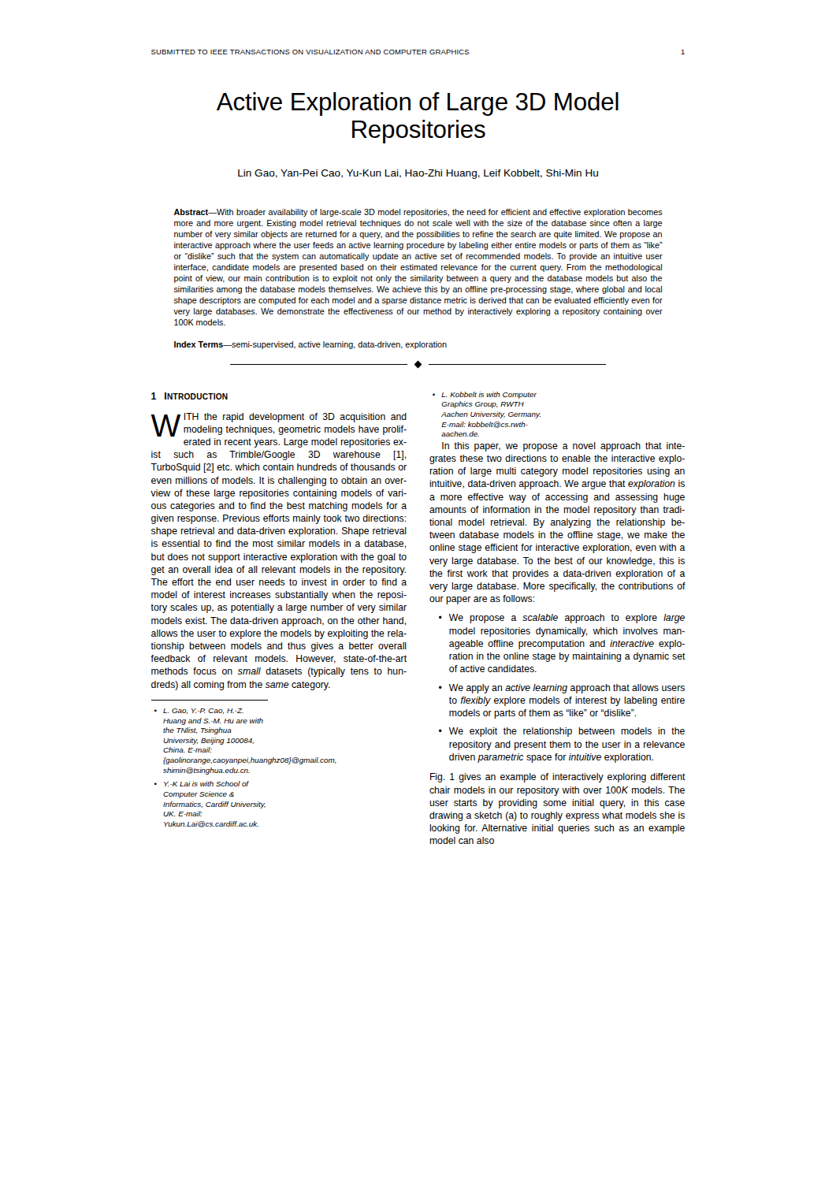SUBMITTED TO IEEE TRANSACTIONS ON VISUALIZATION AND COMPUTER GRAPHICS 1
Active Exploration of Large 3D Model
Repositories
Lin Gao, Yan-Pei Cao, Yu-Kun Lai, Hao-Zhi Huang, Leif Kobbelt, Shi-Min Hu
Abstract—With broader availability of large-scale 3D model repositories, the need for efficient and effective exploration becomes more and more urgent. Existing model retrieval techniques do not scale well with the size of the database since often a large number of very similar objects are returned for a query, and the possibilities to refine the search are quite limited. We propose an interactive approach where the user feeds an active learning procedure by labeling either entire models or parts of them as “like” or “dislike” such that the system can automatically update an active set of recommended models. To provide an intuitive user interface, candidate models are presented based on their estimated relevance for the current query. From the methodological point of view, our main contribution is to exploit not only the similarity between a query and the database models but also the similarities among the database models themselves. We achieve this by an offline pre-processing stage, where global and local shape descriptors are computed for each model and a sparse distance metric is derived that can be evaluated efficiently even for very large databases. We demonstrate the effectiveness of our method by interactively exploring a repository containing over 100K models.
Index Terms—semi-supervised, active learning, data-driven, exploration
1 INTRODUCTION
WITH the rapid development of 3D acquisition and modeling techniques, geometric models have proliferated in recent years. Large model repositories exist such as Trimble/Google 3D warehouse [1], TurboSquid [2] etc. which contain hundreds of thousands or even millions of models. It is challenging to obtain an overview of these large repositories containing models of various categories and to find the best matching models for a given response. Previous efforts mainly took two directions: shape retrieval and data-driven exploration. Shape retrieval is essential to find the most similar models in a database, but does not support interactive exploration with the goal to get an overall idea of all relevant models in the repository. The effort the end user needs to invest in order to find a model of interest increases substantially when the repository scales up, as potentially a large number of very similar models exist. The data-driven approach, on the other hand, allows the user to explore the models by exploiting the relationship between models and thus gives a better overall feedback of relevant models. However, state-of-the-art methods focus on small datasets (typically tens to hundreds) all coming from the same category.
L. Gao, Y.-P. Cao, H.-Z. Huang and S.-M. Hu are with the TNlist, Tsinghua University, Beijing 100084, China. E-mail: {gaolinorange,caoyanpei,huanghz08}@gmail.com, shimin@tsinghua.edu.cn.
Y.-K Lai is with School of Computer Science & Informatics, Cardiff University, UK. E-mail: Yukun.Lai@cs.cardiff.ac.uk.
L. Kobbelt is with Computer Graphics Group, RWTH Aachen University, Germany. E-mail: kobbelt@cs.rwth-aachen.de.
In this paper, we propose a novel approach that integrates these two directions to enable the interactive exploration of large multi category model repositories using an intuitive, data-driven approach. We argue that exploration is a more effective way of accessing and assessing huge amounts of information in the model repository than traditional model retrieval. By analyzing the relationship between database models in the offline stage, we make the online stage efficient for interactive exploration, even with a very large database. To the best of our knowledge, this is the first work that provides a data-driven exploration of a very large database. More specifically, the contributions of our paper are as follows:
We propose a scalable approach to explore large model repositories dynamically, which involves manageable offline precomputation and interactive exploration in the online stage by maintaining a dynamic set of active candidates.
We apply an active learning approach that allows users to flexibly explore models of interest by labeling entire models or parts of them as “like” or “dislike”.
We exploit the relationship between models in the repository and present them to the user in a relevance driven parametric space for intuitive exploration.
Fig. 1 gives an example of interactively exploring different chair models in our repository with over 100K models. The user starts by providing some initial query, in this case drawing a sketch (a) to roughly express what models she is looking for. Alternative initial queries such as an example model can also